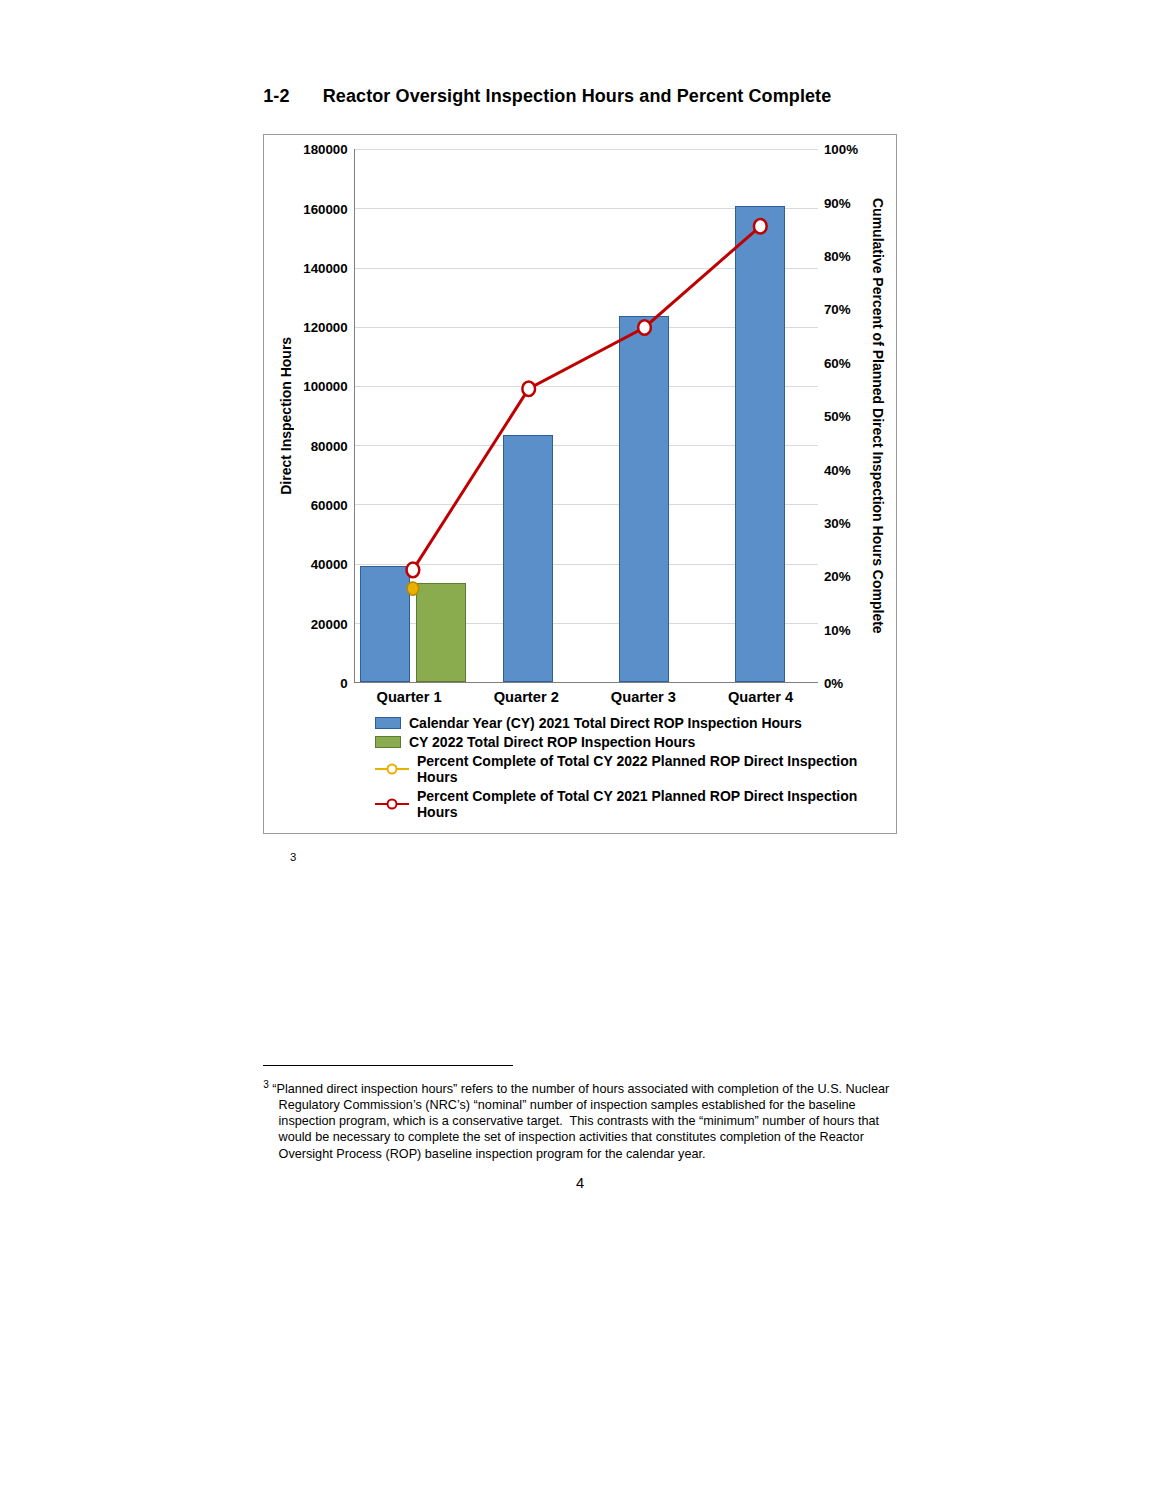1-2 Reactor Oversight Inspection Hours and Percent Complete
Direct Inspection Hours
180000 160000 140000 120000 100000 80000 60000 40000 20000 0
100% 90% 80% 70% 60% 50% 40% 30% 20% 10% 0%
Cumulative Percent of Planned Direct Inspection Hours Complete
Quarter 1
Quarter 2
Quarter 3
Quarter 4
Calendar Year (CY) 2021 Total Direct ROP Inspection Hours
CY 2022 Total Direct ROP Inspection Hours
Percent Complete of Total CY 2022 Planned ROP Direct Inspection Hours
Percent Complete of Total CY 2021 Planned ROP Direct Inspection Hours
3
3 “Planned direct inspection hours” refers to the number of hours associated with completion of the U.S. Nuclear Regulatory Commission’s (NRC’s) “nominal” number of inspection samples established for the baseline inspection program, which is a conservative target. This contrasts with the “minimum” number of hours that would be necessary to complete the set of inspection activities that constitutes completion of the Reactor Oversight Process (ROP) baseline inspection program for the calendar year.
4